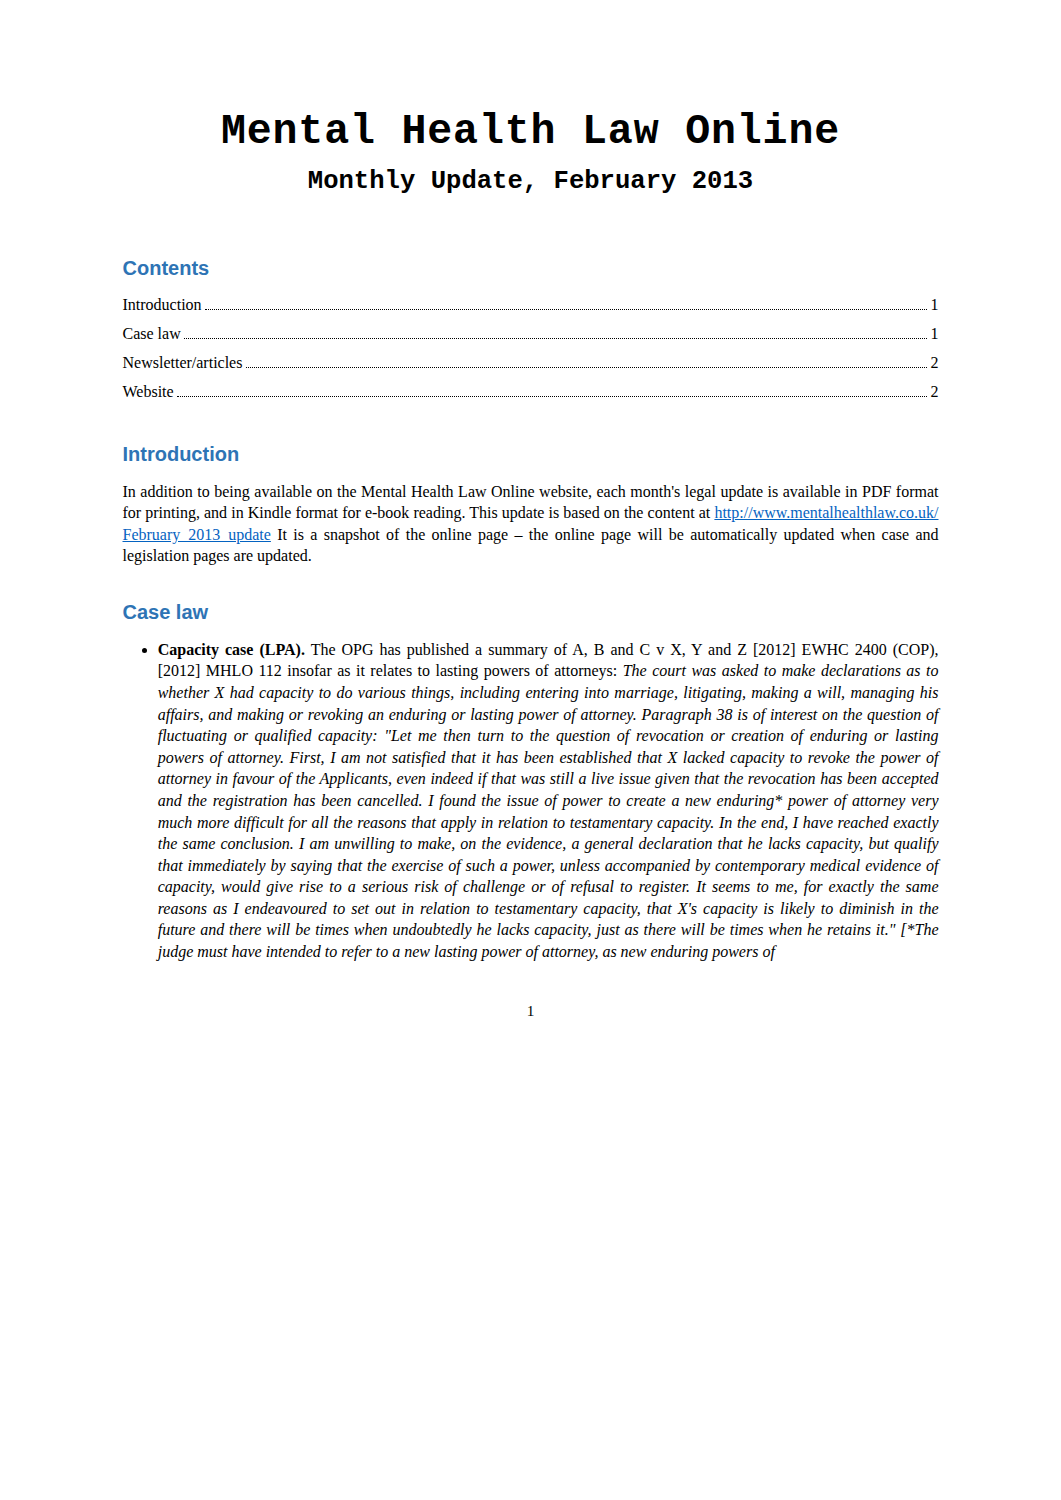Mental Health Law Online
Monthly Update, February 2013
Contents
Introduction 1
Case law 1
Newsletter/articles 2
Website 2
Introduction
In addition to being available on the Mental Health Law Online website, each month's legal update is available in PDF format for printing, and in Kindle format for e-book reading. This update is based on the content at http://www.mentalhealthlaw.co.uk/February_2013_update It is a snapshot of the online page – the online page will be automatically updated when case and legislation pages are updated.
Case law
Capacity case (LPA). The OPG has published a summary of A, B and C v X, Y and Z [2012] EWHC 2400 (COP), [2012] MHLO 112 insofar as it relates to lasting powers of attorneys: The court was asked to make declarations as to whether X had capacity to do various things, including entering into marriage, litigating, making a will, managing his affairs, and making or revoking an enduring or lasting power of attorney. Paragraph 38 is of interest on the question of fluctuating or qualified capacity: "Let me then turn to the question of revocation or creation of enduring or lasting powers of attorney. First, I am not satisfied that it has been established that X lacked capacity to revoke the power of attorney in favour of the Applicants, even indeed if that was still a live issue given that the revocation has been accepted and the registration has been cancelled. I found the issue of power to create a new enduring* power of attorney very much more difficult for all the reasons that apply in relation to testamentary capacity. In the end, I have reached exactly the same conclusion. I am unwilling to make, on the evidence, a general declaration that he lacks capacity, but qualify that immediately by saying that the exercise of such a power, unless accompanied by contemporary medical evidence of capacity, would give rise to a serious risk of challenge or of refusal to register. It seems to me, for exactly the same reasons as I endeavoured to set out in relation to testamentary capacity, that X's capacity is likely to diminish in the future and there will be times when undoubtedly he lacks capacity, just as there will be times when he retains it." [*The judge must have intended to refer to a new lasting power of attorney, as new enduring powers of
1